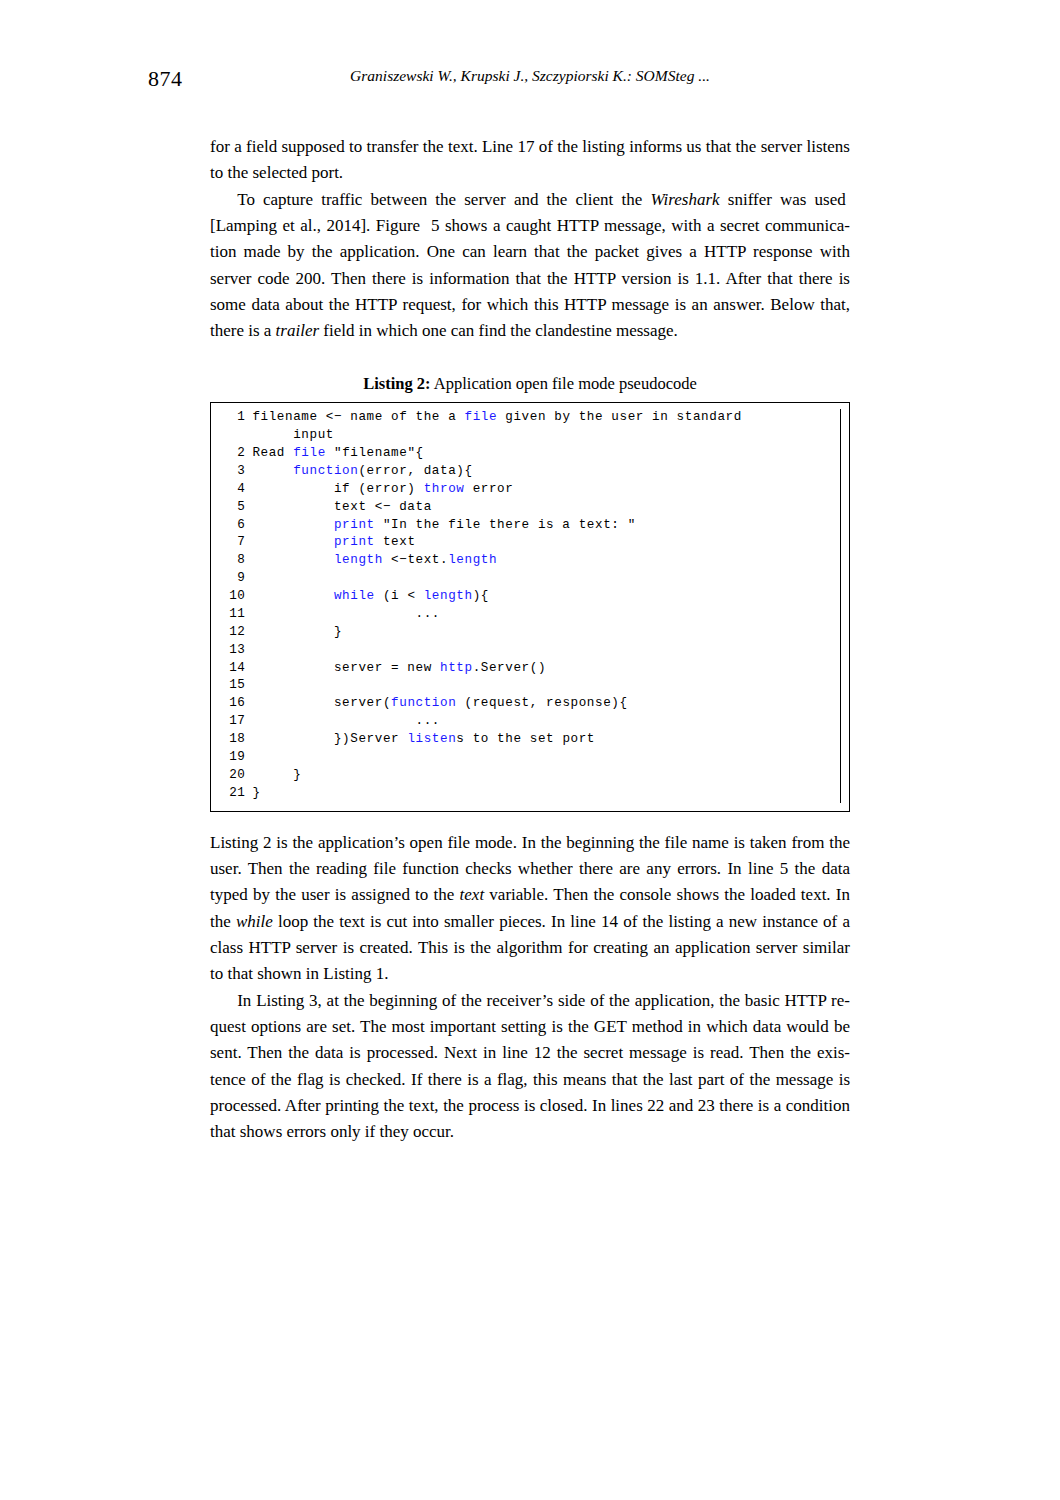874 Graniszewski W., Krupski J., Szczypiorski K.: SOMSteg ...
for a field supposed to transfer the text. Line 17 of the listing informs us that the server listens to the selected port.
To capture traffic between the server and the client the Wireshark sniffer was used [Lamping et al., 2014]. Figure 5 shows a caught HTTP message, with a secret communication made by the application. One can learn that the packet gives a HTTP response with server code 200. Then there is information that the HTTP version is 1.1. After that there is some data about the HTTP request, for which this HTTP message is an answer. Below that, there is a trailer field in which one can find the clandestine message.
Listing 2: Application open file mode pseudocode
1filename <− name of the a file given by the user in standard
     input
2 Read file "filename"{
3     function(error, data){
4          if (error) throw error
5          text <− data
6          print "In the file there is a text: "
7          print text
8          length <−text.length
9
10          while (i < length){
11                    ...
12          }
13
14          server = new http.Server()
15
16          server(function (request, response){
17                    ...
18          })Server listens to the set port
19
20     }
21}
Listing 2 is the application’s open file mode. In the beginning the file name is taken from the user. Then the reading file function checks whether there are any errors. In line 5 the data typed by the user is assigned to the text variable. Then the console shows the loaded text. In the while loop the text is cut into smaller pieces. In line 14 of the listing a new instance of a class HTTP server is created. This is the algorithm for creating an application server similar to that shown in Listing 1.
In Listing 3, at the beginning of the receiver’s side of the application, the basic HTTP request options are set. The most important setting is the GET method in which data would be sent. Then the data is processed. Next in line 12 the secret message is read. Then the existence of the flag is checked. If there is a flag, this means that the last part of the message is processed. After printing the text, the process is closed. In lines 22 and 23 there is a condition that shows errors only if they occur.